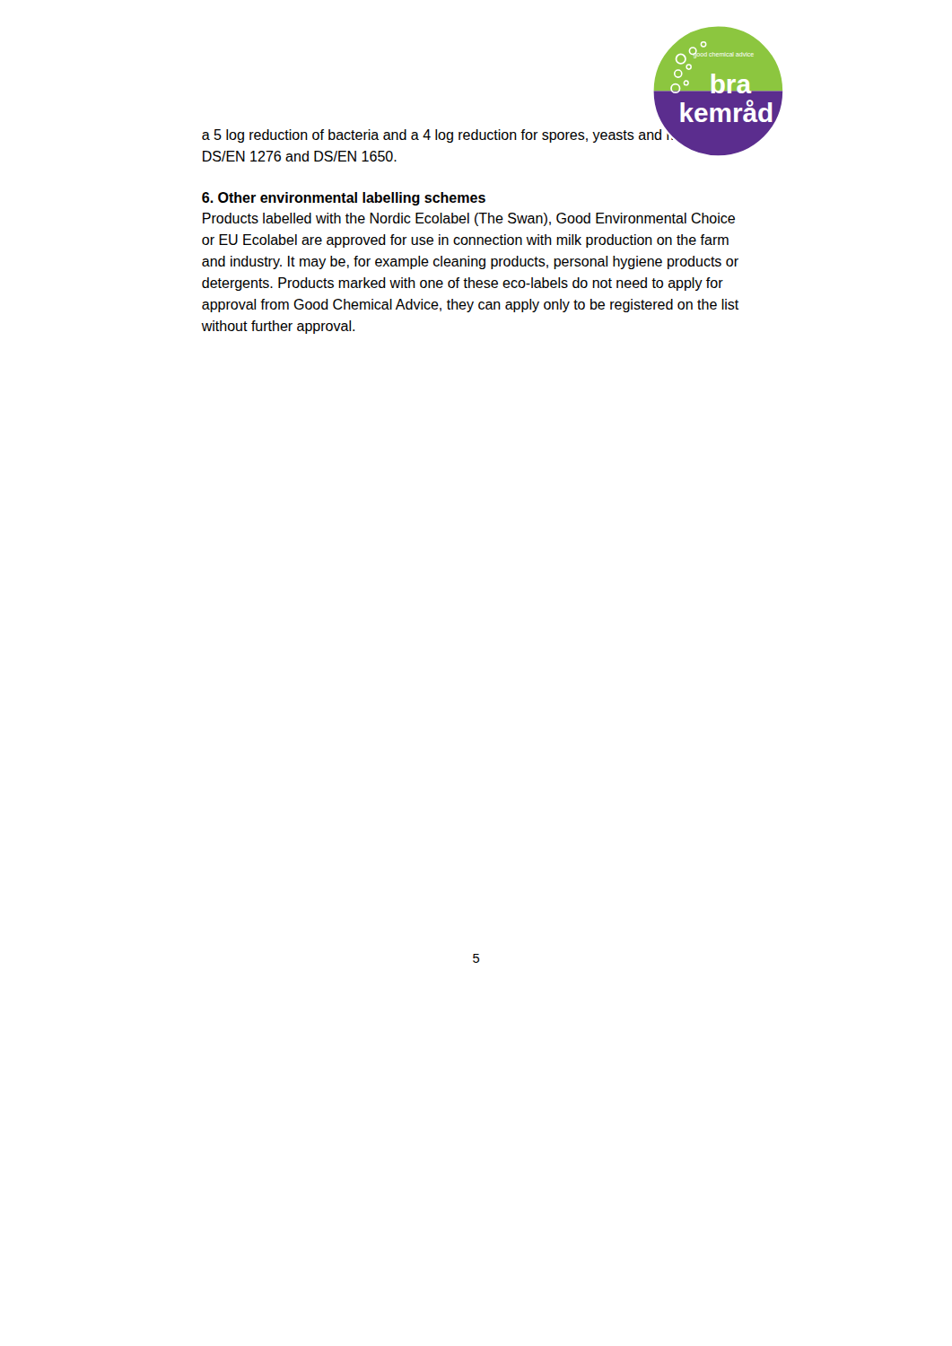bra kemråd good chemical advice good chemical advice bra kemråd
a 5 log reduction of bacteria and a 4 log reduction for spores, yeasts and molds. See DS/EN 1276 and DS/EN 1650.
6. Other environmental labelling schemes
Products labelled with the Nordic Ecolabel (The Swan), Good Environmental Choice or EU Ecolabel are approved for use in connection with milk production on the farm and industry. It may be, for example cleaning products, personal hygiene products or detergents. Products marked with one of these eco-labels do not need to apply for approval from Good Chemical Advice, they can apply only to be registered on the list without further approval.
5